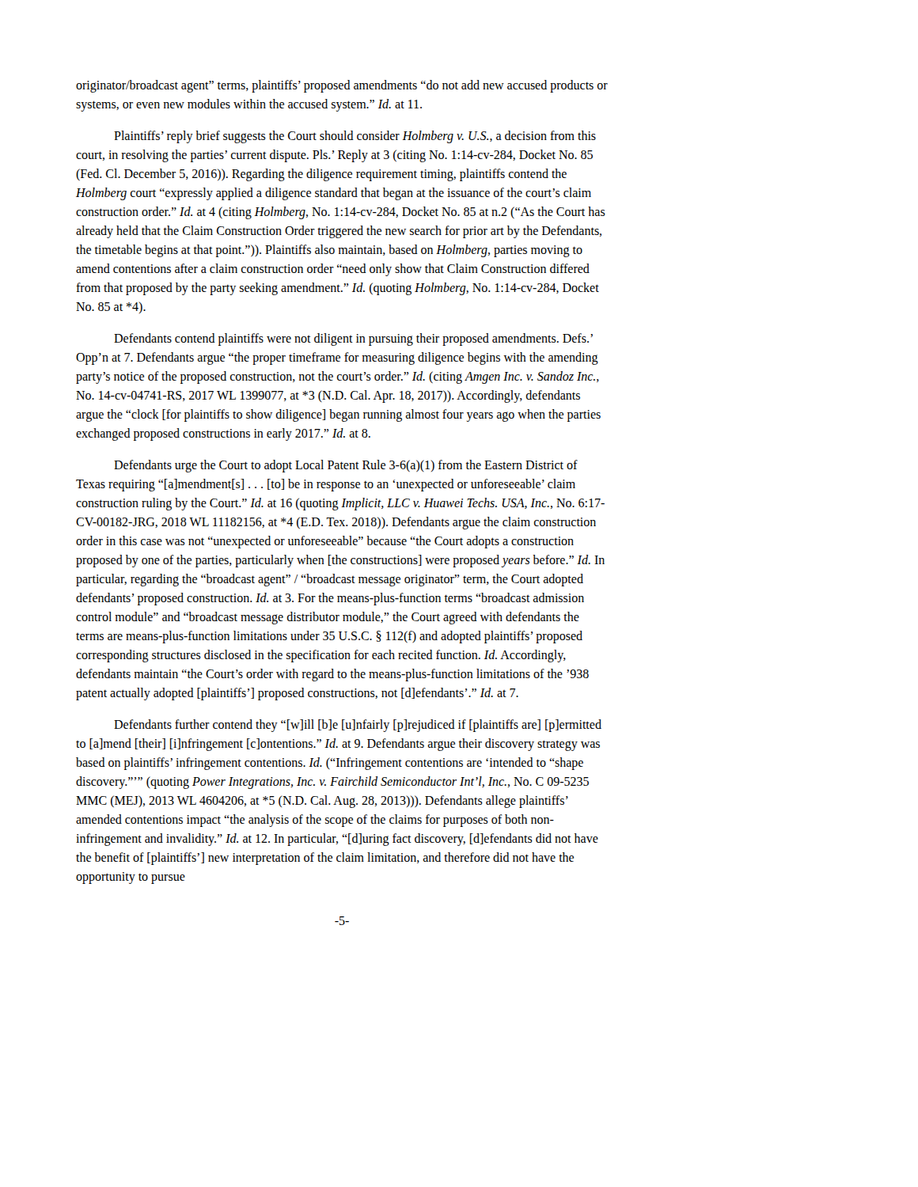originator/broadcast agent” terms, plaintiffs’ proposed amendments “do not add new accused products or systems, or even new modules within the accused system.” Id. at 11.
Plaintiffs’ reply brief suggests the Court should consider Holmberg v. U.S., a decision from this court, in resolving the parties’ current dispute. Pls.’ Reply at 3 (citing No. 1:14-cv-284, Docket No. 85 (Fed. Cl. December 5, 2016)). Regarding the diligence requirement timing, plaintiffs contend the Holmberg court “expressly applied a diligence standard that began at the issuance of the court’s claim construction order.” Id. at 4 (citing Holmberg, No. 1:14-cv-284, Docket No. 85 at n.2 (“As the Court has already held that the Claim Construction Order triggered the new search for prior art by the Defendants, the timetable begins at that point.”)). Plaintiffs also maintain, based on Holmberg, parties moving to amend contentions after a claim construction order “need only show that Claim Construction differed from that proposed by the party seeking amendment.” Id. (quoting Holmberg, No. 1:14-cv-284, Docket No. 85 at *4).
Defendants contend plaintiffs were not diligent in pursuing their proposed amendments. Defs.’ Opp’n at 7. Defendants argue “the proper timeframe for measuring diligence begins with the amending party’s notice of the proposed construction, not the court’s order.” Id. (citing Amgen Inc. v. Sandoz Inc., No. 14-cv-04741-RS, 2017 WL 1399077, at *3 (N.D. Cal. Apr. 18, 2017)). Accordingly, defendants argue the “clock [for plaintiffs to show diligence] began running almost four years ago when the parties exchanged proposed constructions in early 2017.” Id. at 8.
Defendants urge the Court to adopt Local Patent Rule 3-6(a)(1) from the Eastern District of Texas requiring “[a]mendment[s] . . . [to] be in response to an ‘unexpected or unforeseeable’ claim construction ruling by the Court.” Id. at 16 (quoting Implicit, LLC v. Huawei Techs. USA, Inc., No. 6:17-CV-00182-JRG, 2018 WL 11182156, at *4 (E.D. Tex. 2018)). Defendants argue the claim construction order in this case was not “unexpected or unforeseeable” because “the Court adopts a construction proposed by one of the parties, particularly when [the constructions] were proposed years before.” Id. In particular, regarding the “broadcast agent” / “broadcast message originator” term, the Court adopted defendants’ proposed construction. Id. at 3. For the means-plus-function terms “broadcast admission control module” and “broadcast message distributor module,” the Court agreed with defendants the terms are means-plus-function limitations under 35 U.S.C. § 112(f) and adopted plaintiffs’ proposed corresponding structures disclosed in the specification for each recited function. Id. Accordingly, defendants maintain “the Court’s order with regard to the means-plus-function limitations of the ’938 patent actually adopted [plaintiffs’] proposed constructions, not [d]efendants’.” Id. at 7.
Defendants further contend they “[w]ill [b]e [u]nfairly [p]rejudiced if [plaintiffs are] [p]ermitted to [a]mend [their] [i]nfringement [c]ontentions.” Id. at 9. Defendants argue their discovery strategy was based on plaintiffs’ infringement contentions. Id. (“Infringement contentions are ‘intended to “shape discovery.”’” (quoting Power Integrations, Inc. v. Fairchild Semiconductor Int’l, Inc., No. C 09-5235 MMC (MEJ), 2013 WL 4604206, at *5 (N.D. Cal. Aug. 28, 2013))). Defendants allege plaintiffs’ amended contentions impact “the analysis of the scope of the claims for purposes of both non-infringement and invalidity.” Id. at 12. In particular, “[d]uring fact discovery, [d]efendants did not have the benefit of [plaintiffs’] new interpretation of the claim limitation, and therefore did not have the opportunity to pursue
-5-